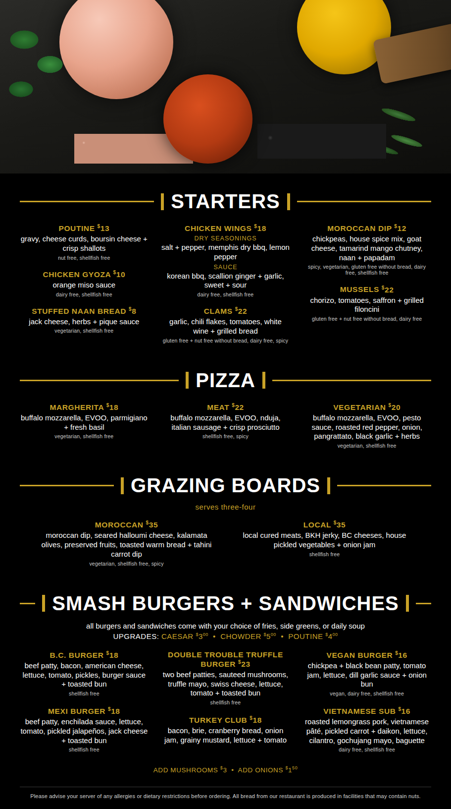STARTERS
POUTINE $13
gravy, cheese curds, boursin cheese + crisp shallots
nut free, shellfish free
CHICKEN GYOZA $10
orange miso sauce
dairy free, shellfish free
STUFFED NAAN BREAD $8
jack cheese, herbs + pique sauce
vegetarian, shellfish free
CHICKEN WINGS $18
DRY SEASONINGS
salt + pepper, memphis dry bbq, lemon pepper
SAUCE
korean bbq, scallion ginger + garlic, sweet + sour
dairy free, shellfish free
CLAMS $22
garlic, chili flakes, tomatoes, white wine + grilled bread
gluten free + nut free without bread, dairy free, spicy
MOROCCAN DIP $12
chickpeas, house spice mix, goat cheese, tamarind mango chutney, naan + papadam
spicy, vegetarian, gluten free without bread, dairy free, shellfish free
MUSSELS $22
chorizo, tomatoes, saffron + grilled filoncini
gluten free + nut free without bread, dairy free
PIZZA
MARGHERITA $18
buffalo mozzarella, EVOO, parmigiano + fresh basil
vegetarian, shellfish free
MEAT $22
buffalo mozzarella, EVOO, nduja, italian sausage + crisp prosciutto
shellfish free, spicy
VEGETARIAN $20
buffalo mozzarella, EVOO, pesto sauce, roasted red pepper, onion, pangrattato, black garlic + herbs
vegetarian, shellfish free
GRAZING BOARDS
serves three-four
MOROCCAN $35
moroccan dip, seared halloumi cheese, kalamata olives, preserved fruits, toasted warm bread + tahini carrot dip
vegetarian, shellfish free, spicy
LOCAL $35
local cured meats, BKH jerky, BC cheeses, house pickled vegetables + onion jam
shellfish free
SMASH BURGERS + SANDWICHES
all burgers and sandwiches come with your choice of fries, side greens, or daily soup
upgrades: CAESAR $300 • CHOWDER $500 • POUTINE $400
B.C. BURGER $18
beef patty, bacon, american cheese, lettuce, tomato, pickles, burger sauce + toasted bun
shellfish free
MEXI BURGER $18
beef patty, enchilada sauce, lettuce, tomato, pickled jalapeños, jack cheese + toasted bun
shellfish free
DOUBLE TROUBLE TRUFFLE BURGER $23
two beef patties, sauteed mushrooms, truffle mayo, swiss cheese, lettuce, tomato + toasted bun
shellfish free
TURKEY CLUB $18
bacon, brie, cranberry bread, onion jam, grainy mustard, lettuce + tomato
VEGAN BURGER $16
chickpea + black bean patty, tomato jam, lettuce, dill garlic sauce + onion bun
vegan, dairy free, shellfish free
VIETNAMESE SUB $16
roasted lemongrass pork, vietnamese pâté, pickled carrot + daikon, lettuce, cilantro, gochujang mayo, baguette
dairy free, shellfish free
ADD MUSHROOMS $3 • ADD ONIONS $150
Please advise your server of any allergies or dietary restrictions before ordering. All bread from our restaurant is produced in facilities that may contain nuts.